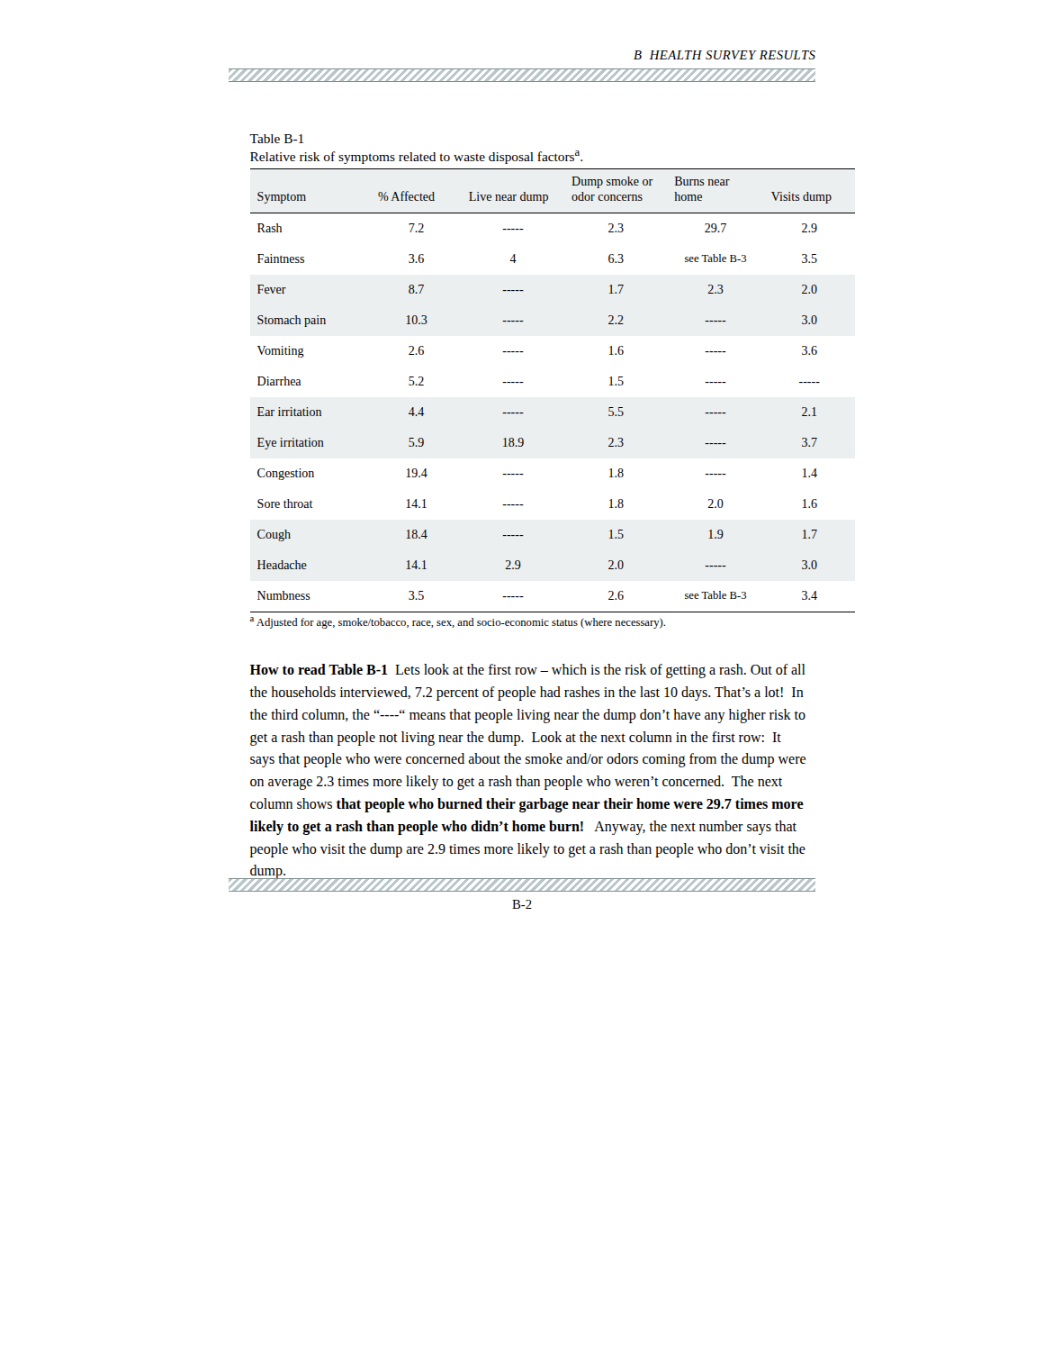B HEALTH SURVEY RESULTS
Table B-1
Relative risk of symptoms related to waste disposal factorsa.
| Symptom | % Affected | Live near dump | Dump smoke or odor concerns | Burns near home | Visits dump |
| --- | --- | --- | --- | --- | --- |
| Rash | 7.2 | ----- | 2.3 | 29.7 | 2.9 |
| Faintness | 3.6 | 4 | 6.3 | see Table B-3 | 3.5 |
| Fever | 8.7 | ----- | 1.7 | 2.3 | 2.0 |
| Stomach pain | 10.3 | ----- | 2.2 | ----- | 3.0 |
| Vomiting | 2.6 | ----- | 1.6 | ----- | 3.6 |
| Diarrhea | 5.2 | ----- | 1.5 | ----- | ----- |
| Ear irritation | 4.4 | ----- | 5.5 | ----- | 2.1 |
| Eye irritation | 5.9 | 18.9 | 2.3 | ----- | 3.7 |
| Congestion | 19.4 | ----- | 1.8 | ----- | 1.4 |
| Sore throat | 14.1 | ----- | 1.8 | 2.0 | 1.6 |
| Cough | 18.4 | ----- | 1.5 | 1.9 | 1.7 |
| Headache | 14.1 | 2.9 | 2.0 | ----- | 3.0 |
| Numbness | 3.5 | ----- | 2.6 | see Table B-3 | 3.4 |
a Adjusted for age, smoke/tobacco, race, sex, and socio-economic status (where necessary).
How to read Table B-1 Lets look at the first row – which is the risk of getting a rash. Out of all the households interviewed, 7.2 percent of people had rashes in the last 10 days. That’s a lot! In the third column, the “----“ means that people living near the dump don’t have any higher risk to get a rash than people not living near the dump. Look at the next column in the first row: It says that people who were concerned about the smoke and/or odors coming from the dump were on average 2.3 times more likely to get a rash than people who weren’t concerned. The next column shows that people who burned their garbage near their home were 29.7 times more likely to get a rash than people who didn’t home burn! Anyway, the next number says that people who visit the dump are 2.9 times more likely to get a rash than people who don’t visit the dump.
B-2